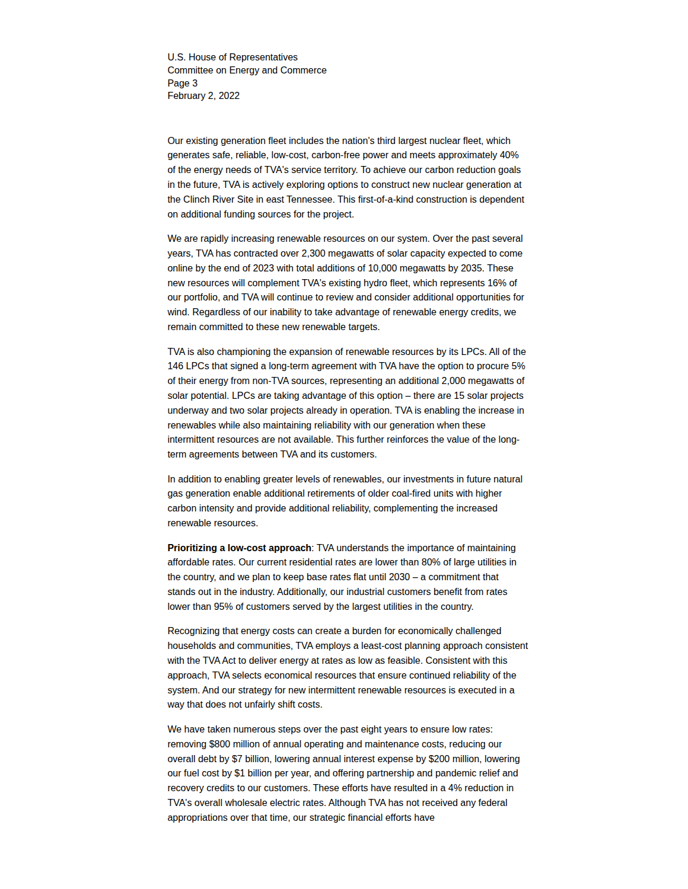U.S. House of Representatives
Committee on Energy and Commerce
Page 3
February 2, 2022
Our existing generation fleet includes the nation's third largest nuclear fleet, which generates safe, reliable, low-cost, carbon-free power and meets approximately 40% of the energy needs of TVA's service territory. To achieve our carbon reduction goals in the future, TVA is actively exploring options to construct new nuclear generation at the Clinch River Site in east Tennessee. This first-of-a-kind construction is dependent on additional funding sources for the project.
We are rapidly increasing renewable resources on our system. Over the past several years, TVA has contracted over 2,300 megawatts of solar capacity expected to come online by the end of 2023 with total additions of 10,000 megawatts by 2035. These new resources will complement TVA's existing hydro fleet, which represents 16% of our portfolio, and TVA will continue to review and consider additional opportunities for wind. Regardless of our inability to take advantage of renewable energy credits, we remain committed to these new renewable targets.
TVA is also championing the expansion of renewable resources by its LPCs. All of the 146 LPCs that signed a long-term agreement with TVA have the option to procure 5% of their energy from non-TVA sources, representing an additional 2,000 megawatts of solar potential. LPCs are taking advantage of this option – there are 15 solar projects underway and two solar projects already in operation. TVA is enabling the increase in renewables while also maintaining reliability with our generation when these intermittent resources are not available. This further reinforces the value of the long-term agreements between TVA and its customers.
In addition to enabling greater levels of renewables, our investments in future natural gas generation enable additional retirements of older coal-fired units with higher carbon intensity and provide additional reliability, complementing the increased renewable resources.
Prioritizing a low-cost approach: TVA understands the importance of maintaining affordable rates. Our current residential rates are lower than 80% of large utilities in the country, and we plan to keep base rates flat until 2030 – a commitment that stands out in the industry. Additionally, our industrial customers benefit from rates lower than 95% of customers served by the largest utilities in the country.
Recognizing that energy costs can create a burden for economically challenged households and communities, TVA employs a least-cost planning approach consistent with the TVA Act to deliver energy at rates as low as feasible. Consistent with this approach, TVA selects economical resources that ensure continued reliability of the system. And our strategy for new intermittent renewable resources is executed in a way that does not unfairly shift costs.
We have taken numerous steps over the past eight years to ensure low rates: removing $800 million of annual operating and maintenance costs, reducing our overall debt by $7 billion, lowering annual interest expense by $200 million, lowering our fuel cost by $1 billion per year, and offering partnership and pandemic relief and recovery credits to our customers. These efforts have resulted in a 4% reduction in TVA's overall wholesale electric rates. Although TVA has not received any federal appropriations over that time, our strategic financial efforts have